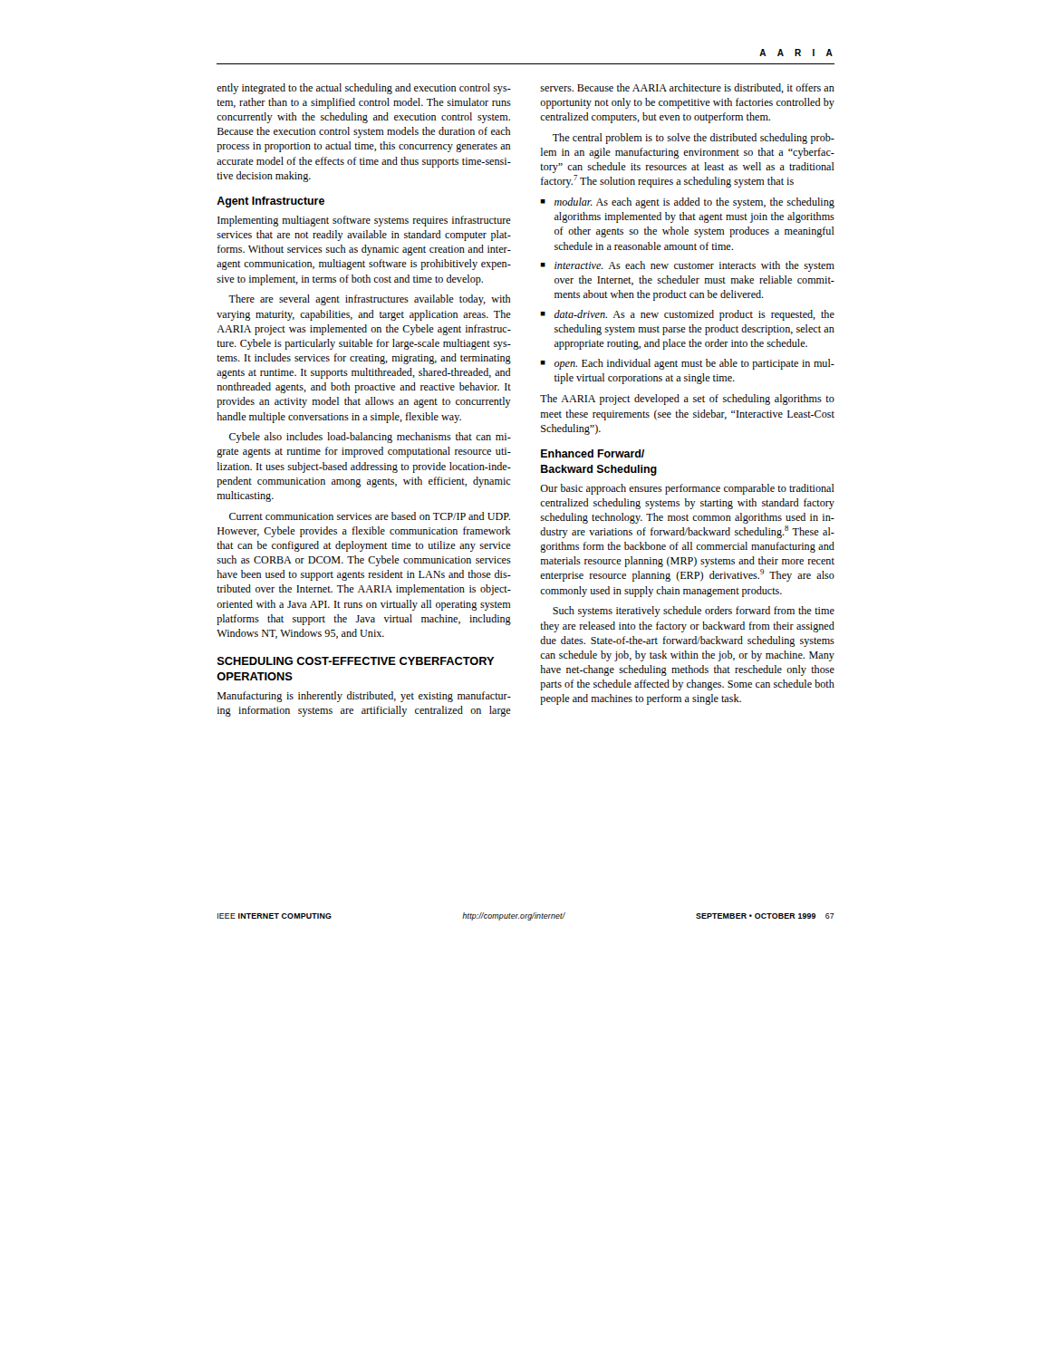A A R I A
ently integrated to the actual scheduling and execution control system, rather than to a simplified control model. The simulator runs concurrently with the scheduling and execution control system. Because the execution control system models the duration of each process in proportion to actual time, this concurrency generates an accurate model of the effects of time and thus supports time-sensitive decision making.
Agent Infrastructure
Implementing multiagent software systems requires infrastructure services that are not readily available in standard computer platforms. Without services such as dynamic agent creation and interagent communication, multiagent software is prohibitively expensive to implement, in terms of both cost and time to develop.
There are several agent infrastructures available today, with varying maturity, capabilities, and target application areas. The AARIA project was implemented on the Cybele agent infrastructure. Cybele is particularly suitable for large-scale multiagent systems. It includes services for creating, migrating, and terminating agents at runtime. It supports multithreaded, shared-threaded, and nonthreaded agents, and both proactive and reactive behavior. It provides an activity model that allows an agent to concurrently handle multiple conversations in a simple, flexible way.
Cybele also includes load-balancing mechanisms that can migrate agents at runtime for improved computational resource utilization. It uses subject-based addressing to provide location-independent communication among agents, with efficient, dynamic multicasting.
Current communication services are based on TCP/IP and UDP. However, Cybele provides a flexible communication framework that can be configured at deployment time to utilize any service such as CORBA or DCOM. The Cybele communication services have been used to support agents resident in LANs and those distributed over the Internet. The AARIA implementation is object-oriented with a Java API. It runs on virtually all operating system platforms that support the Java virtual machine, including Windows NT, Windows 95, and Unix.
Scheduling Cost-Effective Cyberfactory Operations
Manufacturing is inherently distributed, yet existing manufacturing information systems are artificially centralized on large servers. Because the AARIA architecture is distributed, it offers an opportunity not only to be competitive with factories controlled by centralized computers, but even to outperform them.
The central problem is to solve the distributed scheduling problem in an agile manufacturing environment so that a “cyberfactory” can schedule its resources at least as well as a traditional factory.7 The solution requires a scheduling system that is
modular. As each agent is added to the system, the scheduling algorithms implemented by that agent must join the algorithms of other agents so the whole system produces a meaningful schedule in a reasonable amount of time.
interactive. As each new customer interacts with the system over the Internet, the scheduler must make reliable commitments about when the product can be delivered.
data-driven. As a new customized product is requested, the scheduling system must parse the product description, select an appropriate routing, and place the order into the schedule.
open. Each individual agent must be able to participate in multiple virtual corporations at a single time.
The AARIA project developed a set of scheduling algorithms to meet these requirements (see the sidebar, “Interactive Least-Cost Scheduling”).
Enhanced Forward/
Backward Scheduling
Our basic approach ensures performance comparable to traditional centralized scheduling systems by starting with standard factory scheduling technology. The most common algorithms used in industry are variations of forward/backward scheduling.8 These algorithms form the backbone of all commercial manufacturing and materials resource planning (MRP) systems and their more recent enterprise resource planning (ERP) derivatives.9 They are also commonly used in supply chain management products.
Such systems iteratively schedule orders forward from the time they are released into the factory or backward from their assigned due dates. State-of-the-art forward/backward scheduling systems can schedule by job, by task within the job, or by machine. Many have net-change scheduling methods that reschedule only those parts of the schedule affected by changes. Some can schedule both people and machines to perform a single task.
IEEE INTERNET COMPUTING
http://computer.org/internet/
SEPTEMBER • OCTOBER 199967